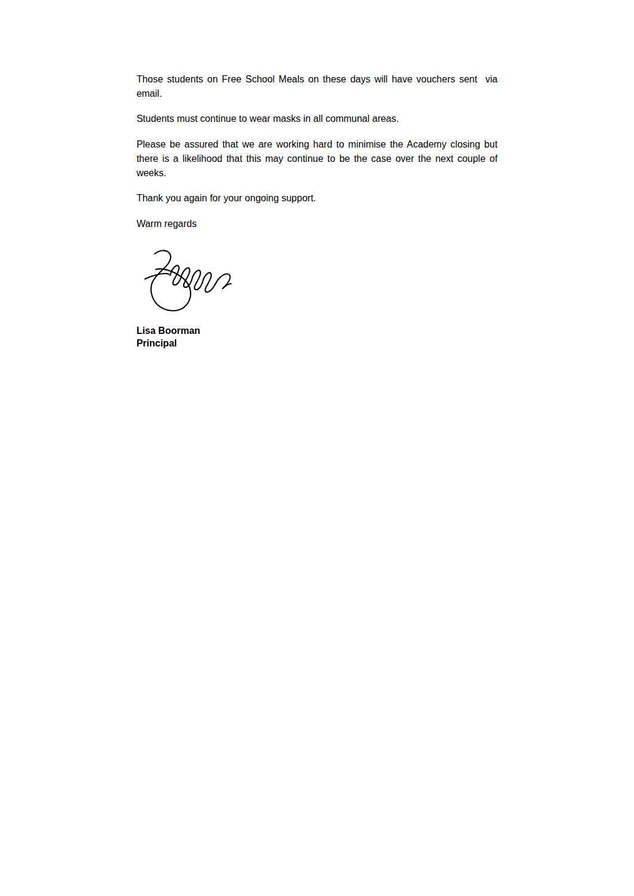Those students on Free School Meals on these days will have vouchers sent via email.
Students must continue to wear masks in all communal areas.
Please be assured that we are working hard to minimise the Academy closing but there is a likelihood that this may continue to be the case over the next couple of weeks.
Thank you again for your ongoing support.
Warm regards
Lisa Boorman
Principal